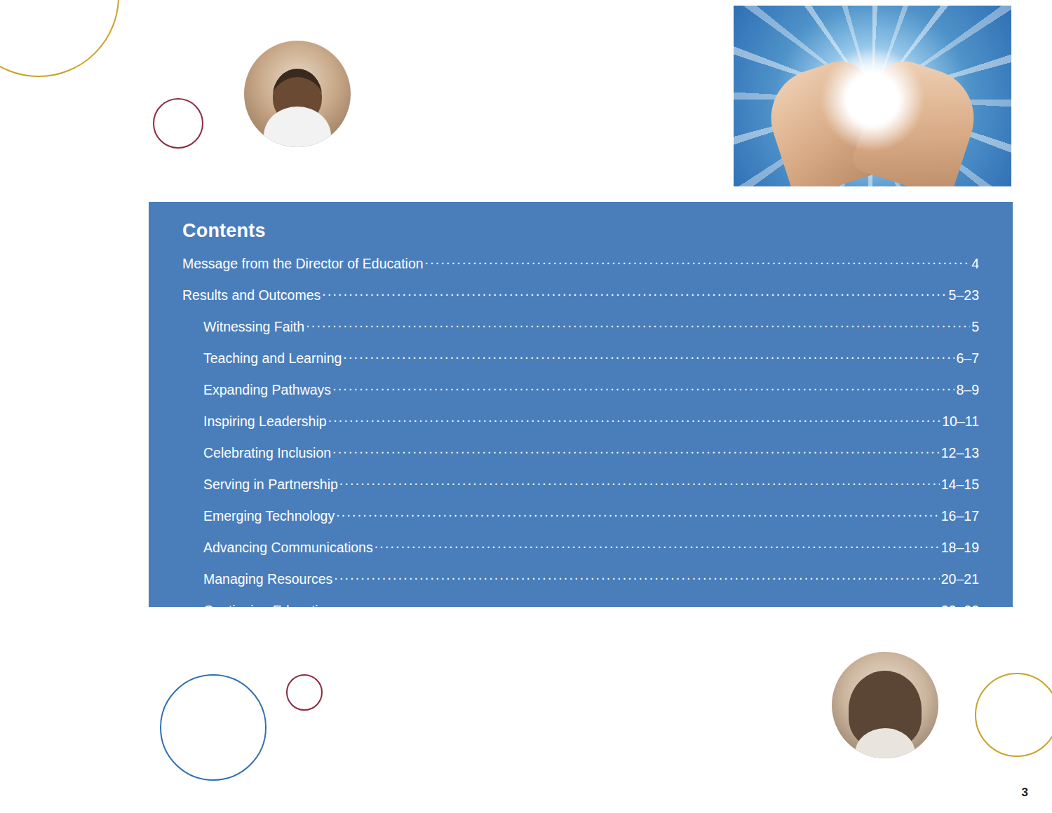Contents
Message from the Director of Education 4
Results and Outcomes 5–23
Witnessing Faith 5
Teaching and Learning 6–7
Expanding Pathways 8–9
Inspiring Leadership 10–11
Celebrating Inclusion 12–13
Serving in Partnership 14–15
Emerging Technology 16–17
Advancing Communications 18–19
Managing Resources 20–21
Continuing Education 22–23
3